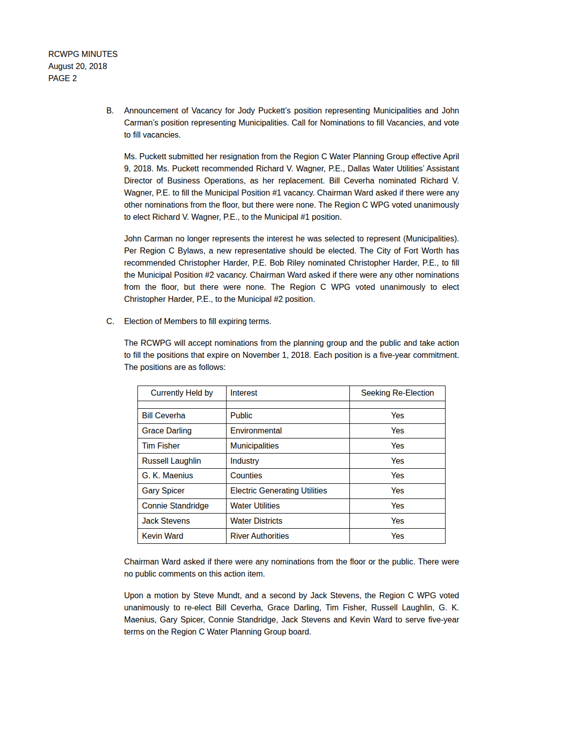RCWPG MINUTES
August 20, 2018
PAGE 2
B.
Announcement of Vacancy for Jody Puckett’s position representing Municipalities and John Carman’s position representing Municipalities. Call for Nominations to fill Vacancies, and vote to fill vacancies.
Ms. Puckett submitted her resignation from the Region C Water Planning Group effective April 9, 2018. Ms. Puckett recommended Richard V. Wagner, P.E., Dallas Water Utilities’ Assistant Director of Business Operations, as her replacement. Bill Ceverha nominated Richard V. Wagner, P.E. to fill the Municipal Position #1 vacancy. Chairman Ward asked if there were any other nominations from the floor, but there were none. The Region C WPG voted unanimously to elect Richard V. Wagner, P.E., to the Municipal #1 position.
John Carman no longer represents the interest he was selected to represent (Municipalities). Per Region C Bylaws, a new representative should be elected. The City of Fort Worth has recommended Christopher Harder, P.E. Bob Riley nominated Christopher Harder, P.E., to fill the Municipal Position #2 vacancy. Chairman Ward asked if there were any other nominations from the floor, but there were none. The Region C WPG voted unanimously to elect Christopher Harder, P.E., to the Municipal #2 position.
C.
Election of Members to fill expiring terms.
The RCWPG will accept nominations from the planning group and the public and take action to fill the positions that expire on November 1, 2018. Each position is a five-year commitment. The positions are as follows:
| Currently Held by | Interest | Seeking Re-Election |
| --- | --- | --- |
| Bill Ceverha | Public | Yes |
| Grace Darling | Environmental | Yes |
| Tim Fisher | Municipalities | Yes |
| Russell Laughlin | Industry | Yes |
| G. K. Maenius | Counties | Yes |
| Gary Spicer | Electric Generating Utilities | Yes |
| Connie Standridge | Water Utilities | Yes |
| Jack Stevens | Water Districts | Yes |
| Kevin Ward | River Authorities | Yes |
Chairman Ward asked if there were any nominations from the floor or the public. There were no public comments on this action item.
Upon a motion by Steve Mundt, and a second by Jack Stevens, the Region C WPG voted unanimously to re-elect Bill Ceverha, Grace Darling, Tim Fisher, Russell Laughlin, G. K. Maenius, Gary Spicer, Connie Standridge, Jack Stevens and Kevin Ward to serve five-year terms on the Region C Water Planning Group board.